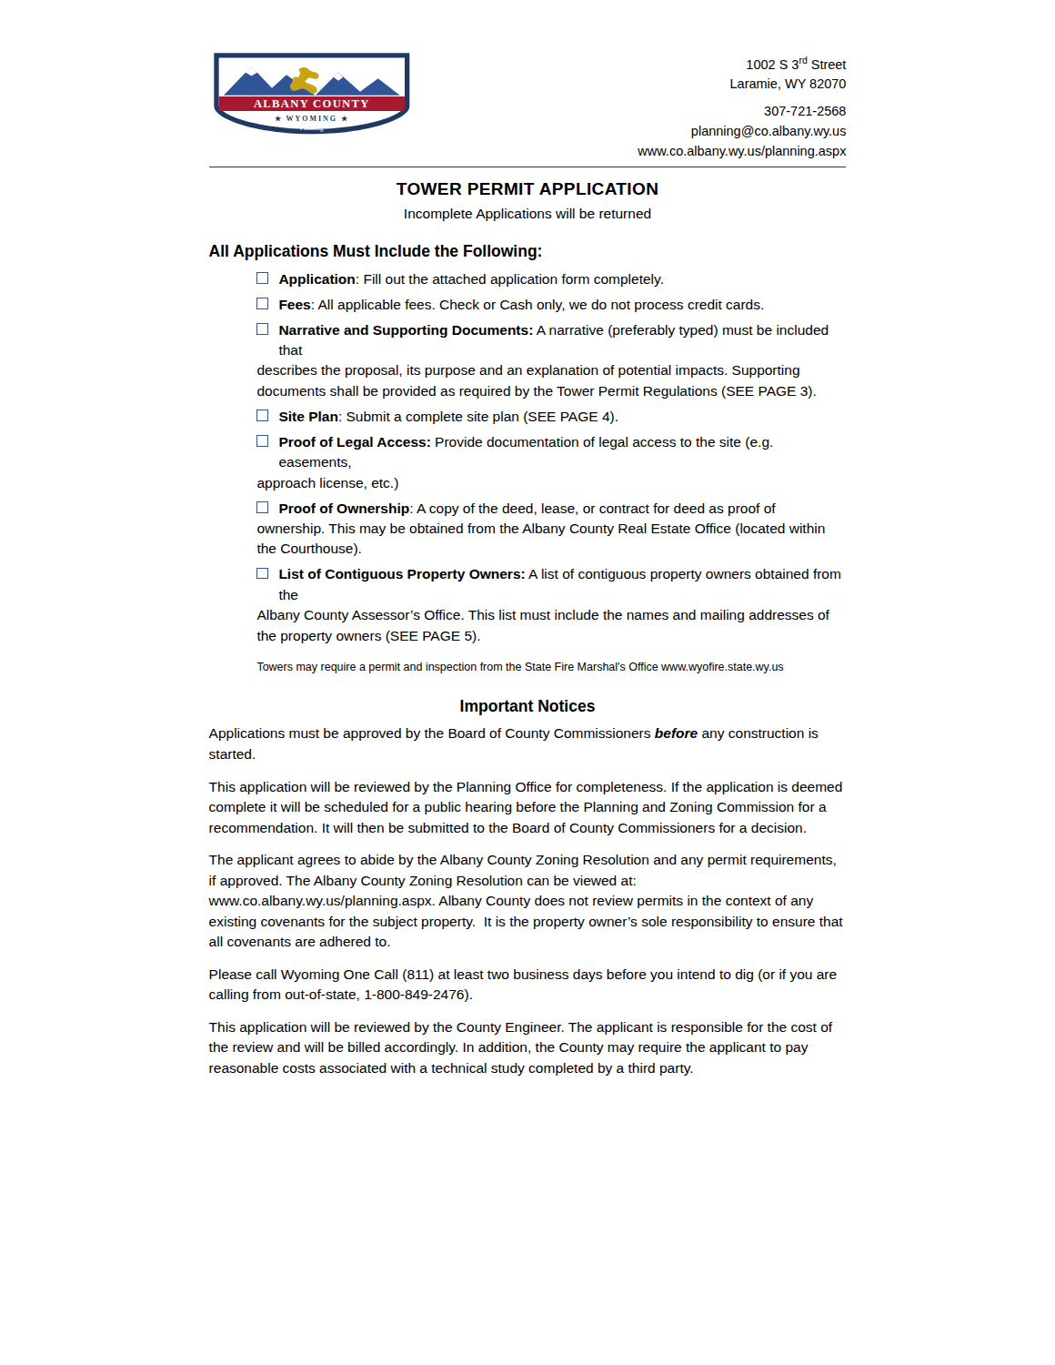ALBANY COUNTY ★ WYOMING ★ Planning
1002 S 3rd Street
Laramie, WY 82070
307-721-2568
planning@co.albany.wy.us
www.co.albany.wy.us/planning.aspx
TOWER PERMIT APPLICATION
Incomplete Applications will be returned
All Applications Must Include the Following:
Application: Fill out the attached application form completely.
Fees: All applicable fees. Check or Cash only, we do not process credit cards.
Narrative and Supporting Documents: A narrative (preferably typed) must be included that describes the proposal, its purpose and an explanation of potential impacts. Supporting documents shall be provided as required by the Tower Permit Regulations (SEE PAGE 3).
Site Plan: Submit a complete site plan (SEE PAGE 4).
Proof of Legal Access: Provide documentation of legal access to the site (e.g. easements, approach license, etc.)
Proof of Ownership: A copy of the deed, lease, or contract for deed as proof of ownership. This may be obtained from the Albany County Real Estate Office (located within the Courthouse).
List of Contiguous Property Owners: A list of contiguous property owners obtained from the Albany County Assessor’s Office. This list must include the names and mailing addresses of the property owners (SEE PAGE 5).
Towers may require a permit and inspection from the State Fire Marshal's Office www.wyofire.state.wy.us
Important Notices
Applications must be approved by the Board of County Commissioners before any construction is started.
This application will be reviewed by the Planning Office for completeness. If the application is deemed complete it will be scheduled for a public hearing before the Planning and Zoning Commission for a recommendation. It will then be submitted to the Board of County Commissioners for a decision.
The applicant agrees to abide by the Albany County Zoning Resolution and any permit requirements, if approved. The Albany County Zoning Resolution can be viewed at: www.co.albany.wy.us/planning.aspx. Albany County does not review permits in the context of any existing covenants for the subject property. It is the property owner’s sole responsibility to ensure that all covenants are adhered to.
Please call Wyoming One Call (811) at least two business days before you intend to dig (or if you are calling from out-of-state, 1-800-849-2476).
This application will be reviewed by the County Engineer. The applicant is responsible for the cost of the review and will be billed accordingly. In addition, the County may require the applicant to pay reasonable costs associated with a technical study completed by a third party.